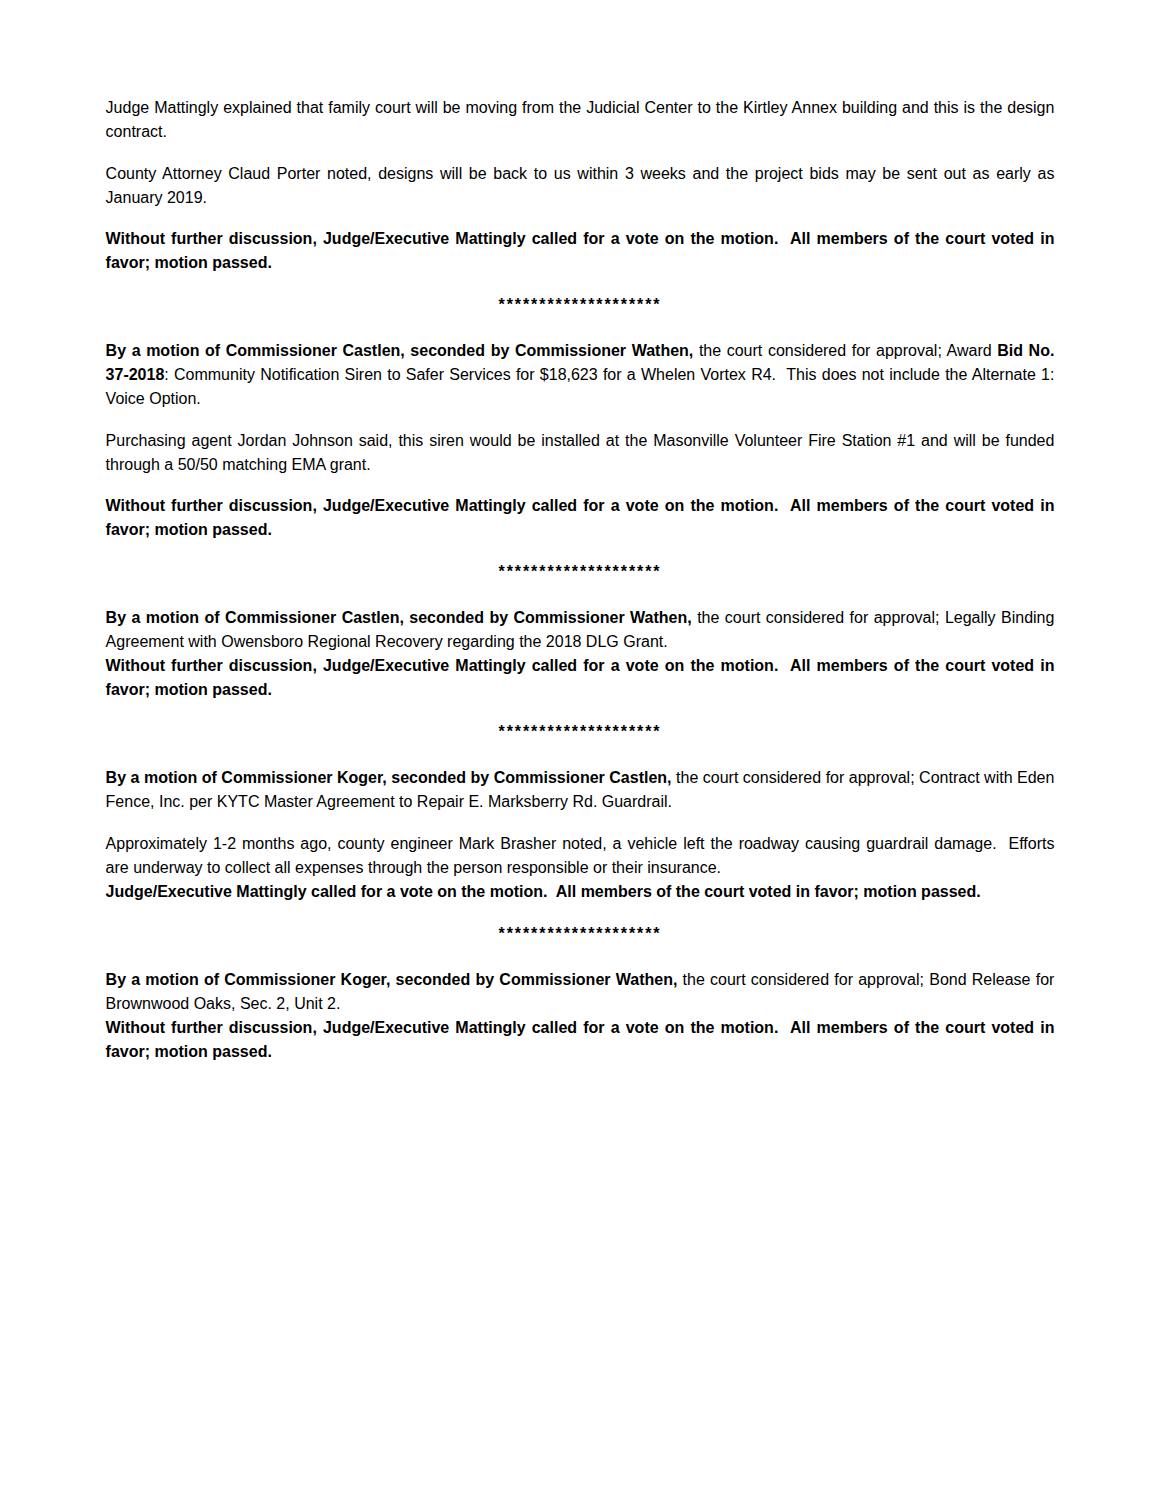Judge Mattingly explained that family court will be moving from the Judicial Center to the Kirtley Annex building and this is the design contract.
County Attorney Claud Porter noted, designs will be back to us within 3 weeks and the project bids may be sent out as early as January 2019.
Without further discussion, Judge/Executive Mattingly called for a vote on the motion. All members of the court voted in favor; motion passed.
********************
By a motion of Commissioner Castlen, seconded by Commissioner Wathen, the court considered for approval; Award Bid No. 37-2018: Community Notification Siren to Safer Services for $18,623 for a Whelen Vortex R4. This does not include the Alternate 1: Voice Option.
Purchasing agent Jordan Johnson said, this siren would be installed at the Masonville Volunteer Fire Station #1 and will be funded through a 50/50 matching EMA grant.
Without further discussion, Judge/Executive Mattingly called for a vote on the motion. All members of the court voted in favor; motion passed.
********************
By a motion of Commissioner Castlen, seconded by Commissioner Wathen, the court considered for approval; Legally Binding Agreement with Owensboro Regional Recovery regarding the 2018 DLG Grant.
Without further discussion, Judge/Executive Mattingly called for a vote on the motion. All members of the court voted in favor; motion passed.
********************
By a motion of Commissioner Koger, seconded by Commissioner Castlen, the court considered for approval; Contract with Eden Fence, Inc. per KYTC Master Agreement to Repair E. Marksberry Rd. Guardrail.
Approximately 1-2 months ago, county engineer Mark Brasher noted, a vehicle left the roadway causing guardrail damage. Efforts are underway to collect all expenses through the person responsible or their insurance.
Judge/Executive Mattingly called for a vote on the motion. All members of the court voted in favor; motion passed.
********************
By a motion of Commissioner Koger, seconded by Commissioner Wathen, the court considered for approval; Bond Release for Brownwood Oaks, Sec. 2, Unit 2.
Without further discussion, Judge/Executive Mattingly called for a vote on the motion. All members of the court voted in favor; motion passed.